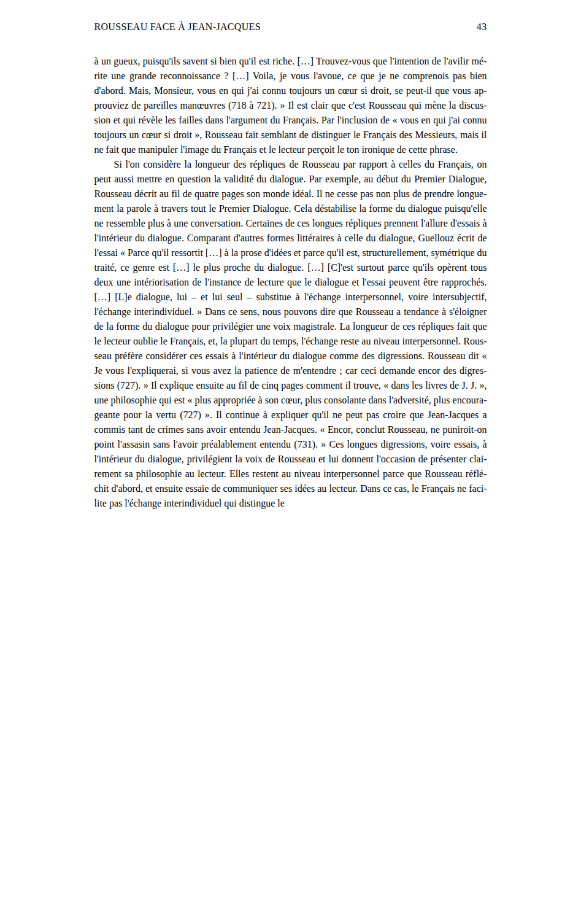Rousseau face à Jean-Jacques 43
à un gueux, puisqu'ils savent si bien qu'il est riche. […] Trouvez-vous que l'intention de l'avilir mérite une grande reconnoissance ? […] Voila, je vous l'avoue, ce que je ne comprenois pas bien d'abord. Mais, Monsieur, vous en qui j'ai connu toujours un cœur si droit, se peut-il que vous approuviez de pareilles manœuvres (718 à 721). » Il est clair que c'est Rousseau qui mène la discussion et qui révèle les failles dans l'argument du Français. Par l'inclusion de « vous en qui j'ai connu toujours un cœur si droit », Rousseau fait semblant de distinguer le Français des Messieurs, mais il ne fait que manipuler l'image du Français et le lecteur perçoit le ton ironique de cette phrase.
Si l'on considère la longueur des répliques de Rousseau par rapport à celles du Français, on peut aussi mettre en question la validité du dialogue. Par exemple, au début du Premier Dialogue, Rousseau décrit au fil de quatre pages son monde idéal. Il ne cesse pas non plus de prendre longuement la parole à travers tout le Premier Dialogue. Cela déstabilise la forme du dialogue puisqu'elle ne ressemble plus à une conversation. Certaines de ces longues répliques prennent l'allure d'essais à l'intérieur du dialogue. Comparant d'autres formes littéraires à celle du dialogue, Guellouz écrit de l'essai « Parce qu'il ressortit […] à la prose d'idées et parce qu'il est, structurellement, symétrique du traité, ce genre est […] le plus proche du dialogue. […] [C]'est surtout parce qu'ils opèrent tous deux une intériorisation de l'instance de lecture que le dialogue et l'essai peuvent être rapprochés. […] [L]e dialogue, lui – et lui seul – substitue à l'échange interpersonnel, voire intersubjectif, l'échange interindividuel. » Dans ce sens, nous pouvons dire que Rousseau a tendance à s'éloigner de la forme du dialogue pour privilégier une voix magistrale. La longueur de ces répliques fait que le lecteur oublie le Français, et, la plupart du temps, l'échange reste au niveau interpersonnel. Rousseau préfère considérer ces essais à l'intérieur du dialogue comme des digressions. Rousseau dit « Je vous l'expliquerai, si vous avez la patience de m'entendre ; car ceci demande encor des digressions (727). » Il explique ensuite au fil de cinq pages comment il trouve, « dans les livres de J. J. », une philosophie qui est « plus appropriée à son cœur, plus consolante dans l'adversité, plus encourageante pour la vertu (727) ». Il continue à expliquer qu'il ne peut pas croire que Jean-Jacques a commis tant de crimes sans avoir entendu Jean-Jacques. « Encor, conclut Rousseau, ne puniroit-on point l'assasin sans l'avoir préalablement entendu (731). » Ces longues digressions, voire essais, à l'intérieur du dialogue, privilégient la voix de Rousseau et lui donnent l'occasion de présenter clairement sa philosophie au lecteur. Elles restent au niveau interpersonnel parce que Rousseau réfléchit d'abord, et ensuite essaie de communiquer ses idées au lecteur. Dans ce cas, le Français ne facilite pas l'échange interindividuel qui distingue le